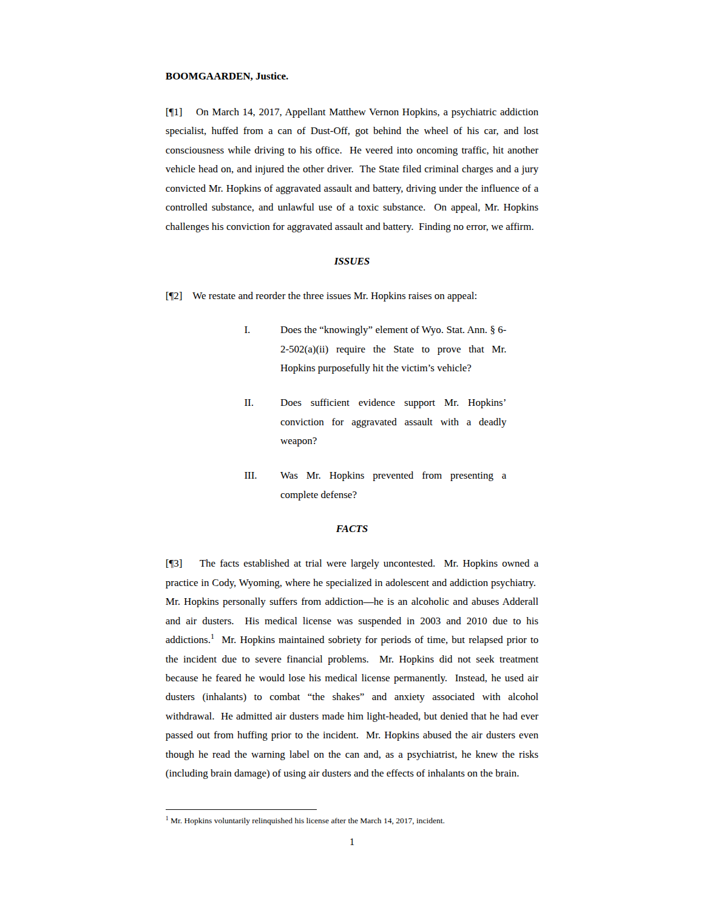BOOMGAARDEN, Justice.
[¶1] On March 14, 2017, Appellant Matthew Vernon Hopkins, a psychiatric addiction specialist, huffed from a can of Dust-Off, got behind the wheel of his car, and lost consciousness while driving to his office. He veered into oncoming traffic, hit another vehicle head on, and injured the other driver. The State filed criminal charges and a jury convicted Mr. Hopkins of aggravated assault and battery, driving under the influence of a controlled substance, and unlawful use of a toxic substance. On appeal, Mr. Hopkins challenges his conviction for aggravated assault and battery. Finding no error, we affirm.
ISSUES
[¶2] We restate and reorder the three issues Mr. Hopkins raises on appeal:
I. Does the “knowingly” element of Wyo. Stat. Ann. § 6-2-502(a)(ii) require the State to prove that Mr. Hopkins purposefully hit the victim’s vehicle?
II. Does sufficient evidence support Mr. Hopkins’ conviction for aggravated assault with a deadly weapon?
III. Was Mr. Hopkins prevented from presenting a complete defense?
FACTS
[¶3] The facts established at trial were largely uncontested. Mr. Hopkins owned a practice in Cody, Wyoming, where he specialized in adolescent and addiction psychiatry. Mr. Hopkins personally suffers from addiction—he is an alcoholic and abuses Adderall and air dusters. His medical license was suspended in 2003 and 2010 due to his addictions.1 Mr. Hopkins maintained sobriety for periods of time, but relapsed prior to the incident due to severe financial problems. Mr. Hopkins did not seek treatment because he feared he would lose his medical license permanently. Instead, he used air dusters (inhalants) to combat “the shakes” and anxiety associated with alcohol withdrawal. He admitted air dusters made him light-headed, but denied that he had ever passed out from huffing prior to the incident. Mr. Hopkins abused the air dusters even though he read the warning label on the can and, as a psychiatrist, he knew the risks (including brain damage) of using air dusters and the effects of inhalants on the brain.
1 Mr. Hopkins voluntarily relinquished his license after the March 14, 2017, incident.
1